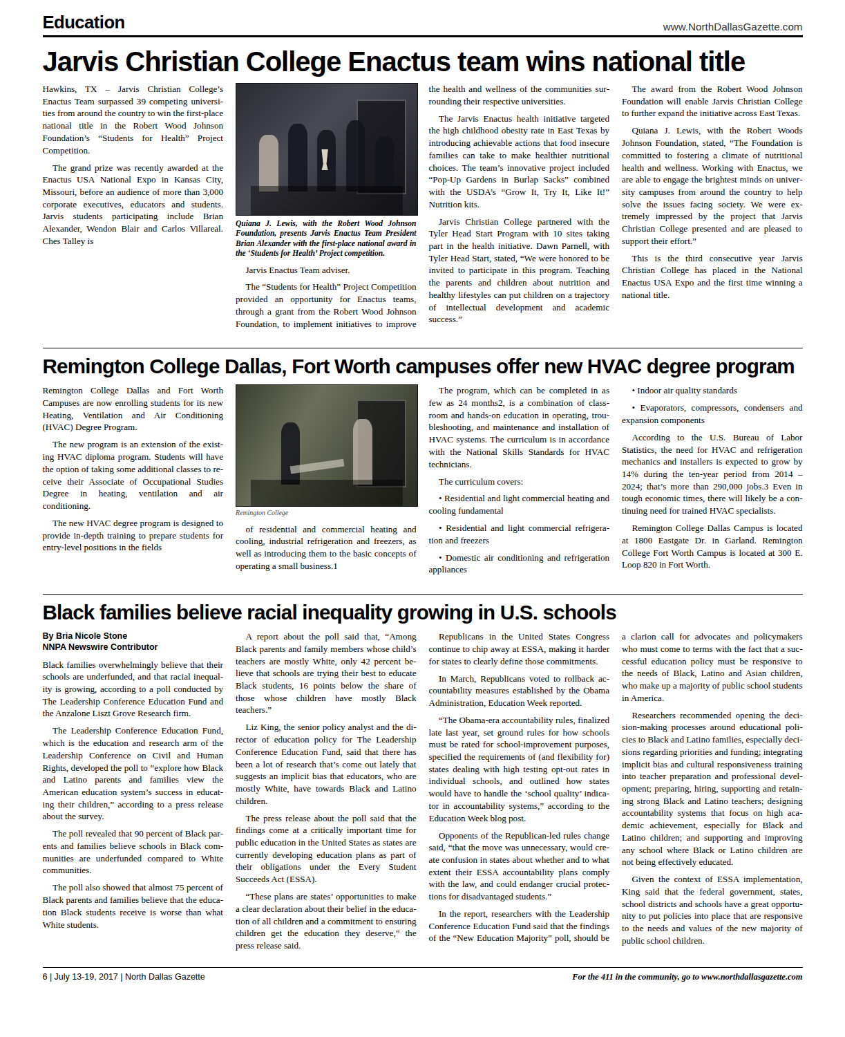Education
www.NorthDallasGazette.com
Jarvis Christian College Enactus team wins national title
Hawkins, TX – Jarvis Christian College’s Enactus Team surpassed 39 competing universities from around the country to win the first-place national title in the Robert Wood Johnson Foundation’s “Students for Health” Project Competition.
The grand prize was recently awarded at the Enactus USA National Expo in Kansas City, Missouri, before an audience of more than 3,000 corporate executives, educators and students. Jarvis students participating include Brian Alexander, Wendon Blair and Carlos Villareal. Ches Talley is
Quiana J. Lewis, with the Robert Wood Johnson Foundation, presents Jarvis Enactus Team President Brian Alexander with the first-place national award in the ‘Students for Health’ Project competition.
Jarvis Enactus Team adviser.
The “Students for Health” Project Competition provided an opportunity for Enactus teams, through a grant from the Robert Wood Johnson Foundation, to implement initiatives to improve the health and wellness of the communities surrounding their respective universities.
The Jarvis Enactus health initiative targeted the high childhood obesity rate in East Texas by introducing achievable actions that food insecure families can take to make healthier nutritional choices. The team’s innovative project included “Pop-Up Gardens in Burlap Sacks” combined with the USDA’s “Grow It, Try It, Like It!” Nutrition kits.
Jarvis Christian College partnered with the Tyler Head Start Program with 10 sites taking part in the health initiative. Dawn Parnell, with Tyler Head Start, stated, “We were honored to be invited to participate in this program. Teaching the parents and children about nutrition and healthy lifestyles can put children on a trajectory of intellectual development and academic success.”
The award from the Robert Wood Johnson Foundation will enable Jarvis Christian College to further expand the initiative across East Texas.
Quiana J. Lewis, with the Robert Woods Johnson Foundation, stated, “The Foundation is committed to fostering a climate of nutritional health and wellness. Working with Enactus, we are able to engage the brightest minds on university campuses from around the country to help solve the issues facing society. We were extremely impressed by the project that Jarvis Christian College presented and are pleased to support their effort.”
This is the third consecutive year Jarvis Christian College has placed in the National Enactus USA Expo and the first time winning a national title.
Remington College Dallas, Fort Worth campuses offer new HVAC degree program
Remington College Dallas and Fort Worth Campuses are now enrolling students for its new Heating, Ventilation and Air Conditioning (HVAC) Degree Program.
The new program is an extension of the existing HVAC diploma program. Students will have the option of taking some additional classes to receive their Associate of Occupational Studies Degree in heating, ventilation and air conditioning.
The new HVAC degree program is designed to provide in-depth training to prepare students for entry-level positions in the fields
Remington College
of residential and commercial heating and cooling, industrial refrigeration and freezers, as well as introducing them to the basic concepts of operating a small business.1
The program, which can be completed in as few as 24 months2, is a combination of classroom and hands-on education in operating, troubleshooting, and maintenance and installation of HVAC systems. The curriculum is in accordance with the National Skills Standards for HVAC technicians.
The curriculum covers:
• Residential and light commercial heating and cooling fundamental
• Residential and light commercial refrigeration and freezers
• Domestic air conditioning and refrigeration appliances
• Indoor air quality standards
• Evaporators, compressors, condensers and expansion components
According to the U.S. Bureau of Labor Statistics, the need for HVAC and refrigeration mechanics and installers is expected to grow by 14% during the ten-year period from 2014 – 2024; that’s more than 290,000 jobs.3 Even in tough economic times, there will likely be a continuing need for trained HVAC specialists.
Remington College Dallas Campus is located at 1800 Eastgate Dr. in Garland. Remington College Fort Worth Campus is located at 300 E. Loop 820 in Fort Worth.
Black families believe racial inequality growing in U.S. schools
By Bria Nicole Stone
NNPA Newswire Contributor
Black families overwhelmingly believe that their schools are underfunded, and that racial inequality is growing, according to a poll conducted by The Leadership Conference Education Fund and the Anzalone Liszt Grove Research firm.
The Leadership Conference Education Fund, which is the education and research arm of the Leadership Conference on Civil and Human Rights, developed the poll to “explore how Black and Latino parents and families view the American education system’s success in educating their children,” according to a press release about the survey.
The poll revealed that 90 percent of Black parents and families believe schools in Black communities are underfunded compared to White communities.
The poll also showed that almost 75 percent of Black parents and families believe that the education Black students receive is worse than what White students.
A report about the poll said that, “Among Black parents and family members whose child’s teachers are mostly White, only 42 percent believe that schools are trying their best to educate Black students, 16 points below the share of those whose children have mostly Black teachers.”
Liz King, the senior policy analyst and the director of education policy for The Leadership Conference Education Fund, said that there has been a lot of research that’s come out lately that suggests an implicit bias that educators, who are mostly White, have towards Black and Latino children.
The press release about the poll said that the findings come at a critically important time for public education in the United States as states are currently developing education plans as part of their obligations under the Every Student Succeeds Act (ESSA).
“These plans are states’ opportunities to make a clear declaration about their belief in the education of all children and a commitment to ensuring children get the education they deserve,” the press release said.
Republicans in the United States Congress continue to chip away at ESSA, making it harder for states to clearly define those commitments.
In March, Republicans voted to rollback accountability measures established by the Obama Administration, Education Week reported.
“The Obama-era accountability rules, finalized late last year, set ground rules for how schools must be rated for school-improvement purposes, specified the requirements of (and flexibility for) states dealing with high testing opt-out rates in individual schools, and outlined how states would have to handle the ‘school quality’ indicator in accountability systems,” according to the Education Week blog post.
Opponents of the Republican-led rules change said, “that the move was unnecessary, would create confusion in states about whether and to what extent their ESSA accountability plans comply with the law, and could endanger crucial protections for disadvantaged students.”
In the report, researchers with the Leadership Conference Education Fund said that the findings of the “New Education Majority” poll, should be a clarion call for advocates and policymakers who must come to terms with the fact that a successful education policy must be responsive to the needs of Black, Latino and Asian children, who make up a majority of public school students in America.
Researchers recommended opening the decision-making processes around educational policies to Black and Latino families, especially decisions regarding priorities and funding; integrating implicit bias and cultural responsiveness training into teacher preparation and professional development; preparing, hiring, supporting and retaining strong Black and Latino teachers; designing accountability systems that focus on high academic achievement, especially for Black and Latino children; and supporting and improving any school where Black or Latino children are not being effectively educated.
Given the context of ESSA implementation, King said that the federal government, states, school districts and schools have a great opportunity to put policies into place that are responsive to the needs and values of the new majority of public school children.
6 | July 13-19, 2017 | North Dallas Gazette
For the 411 in the community, go to www.northdallasgazette.com